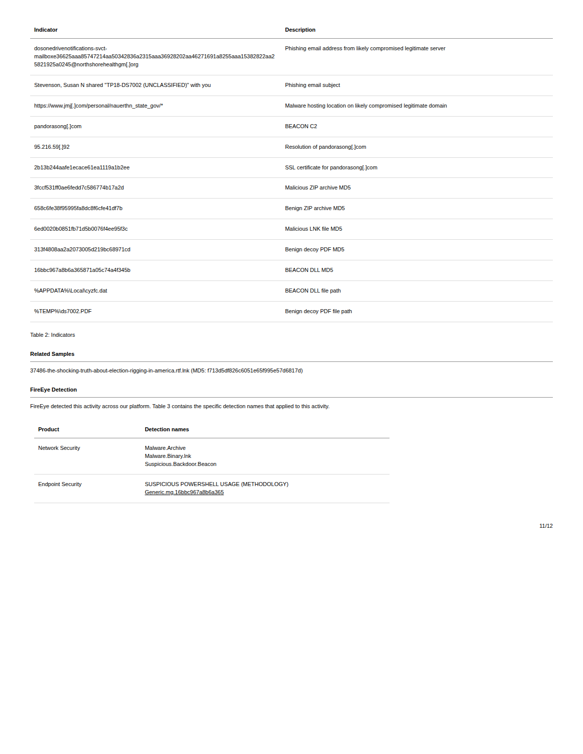| Indicator | Description |
| --- | --- |
| dosonedrivenotifications-svct-mailboxe36625aaa85747214aa50342836a2315aaa36928202aa46271691a8255aaa15382822aa25821925a0245@northshorehealthgm[.]org | Phishing email address from likely compromised legitimate server |
| Stevenson, Susan N shared "TP18-DS7002 (UNCLASSIFIED)" with you | Phishing email subject |
| https://www.jmj[.]com/personal/nauerthn_state_gov/* | Malware hosting location on likely compromised legitimate domain |
| pandorasong[.]com | BEACON C2 |
| 95.216.59[.]92 | Resolution of pandorasong[.]com |
| 2b13b244aafe1ecace61ea1119a1b2ee | SSL certificate for pandorasong[.]com |
| 3fccf531ff0ae6fedd7c586774b17a2d | Malicious ZIP archive MD5 |
| 658c6fe38f95995fa8dc8f6cfe41df7b | Benign ZIP archive MD5 |
| 6ed0020b0851fb71d5b0076f4ee95f3c | Malicious LNK file MD5 |
| 313f4808aa2a2073005d219bc68971cd | Benign decoy PDF MD5 |
| 16bbc967a8b6a365871a05c74a4f345b | BEACON DLL MD5 |
| %APPDATA%\Local\cyzfc.dat | BEACON DLL file path |
| %TEMP%\ds7002.PDF | Benign decoy PDF file path |
Table 2: Indicators
Related Samples
37486-the-shocking-truth-about-election-rigging-in-america.rtf.lnk (MD5: f713d5df826c6051e65f995e57d6817d)
FireEye Detection
FireEye detected this activity across our platform. Table 3 contains the specific detection names that applied to this activity.
| Product | Detection names |
| --- | --- |
| Network Security | Malware.Archive Malware.Binary.lnk Suspicious.Backdoor.Beacon |
| Endpoint Security | SUSPICIOUS POWERSHELL USAGE (METHODOLOGY) Generic.mg.16bbc967a8b6a365 |
11/12